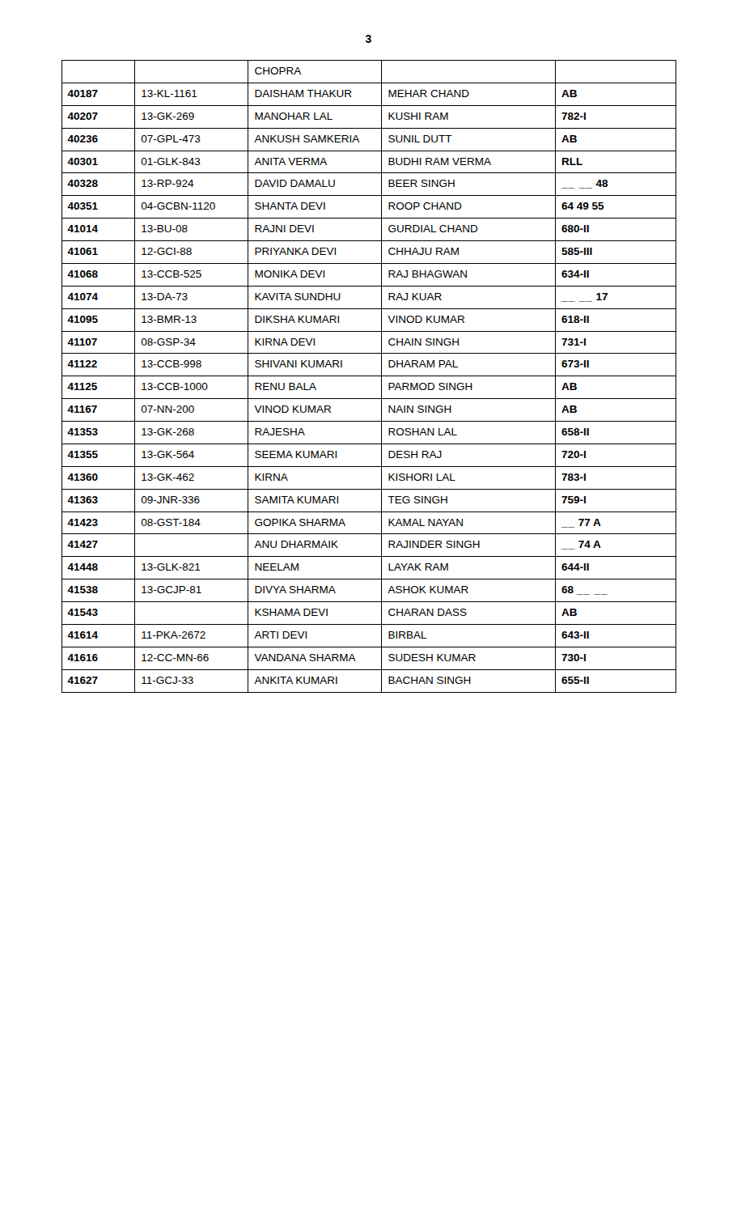3
| | | CHOPRA | | |
| 40187 | 13-KL-1161 | DAISHAM THAKUR | MEHAR CHAND | AB |
| 40207 | 13-GK-269 | MANOHAR LAL | KUSHI RAM | 782-I |
| 40236 | 07-GPL-473 | ANKUSH SAMKERIA | SUNIL DUTT | AB |
| 40301 | 01-GLK-843 | ANITA VERMA | BUDHI RAM VERMA | RLL |
| 40328 | 13-RP-924 | DAVID DAMALU | BEER SINGH | __ __ 48 |
| 40351 | 04-GCBN-1120 | SHANTA DEVI | ROOP CHAND | 64 49 55 |
| 41014 | 13-BU-08 | RAJNI DEVI | GURDIAL CHAND | 680-II |
| 41061 | 12-GCI-88 | PRIYANKA DEVI | CHHAJU RAM | 585-III |
| 41068 | 13-CCB-525 | MONIKA DEVI | RAJ BHAGWAN | 634-II |
| 41074 | 13-DA-73 | KAVITA SUNDHU | RAJ KUAR | __ __ 17 |
| 41095 | 13-BMR-13 | DIKSHA KUMARI | VINOD KUMAR | 618-II |
| 41107 | 08-GSP-34 | KIRNA DEVI | CHAIN SINGH | 731-I |
| 41122 | 13-CCB-998 | SHIVANI KUMARI | DHARAM PAL | 673-II |
| 41125 | 13-CCB-1000 | RENU BALA | PARMOD SINGH | AB |
| 41167 | 07-NN-200 | VINOD KUMAR | NAIN SINGH | AB |
| 41353 | 13-GK-268 | RAJESHA | ROSHAN LAL | 658-II |
| 41355 | 13-GK-564 | SEEMA KUMARI | DESH RAJ | 720-I |
| 41360 | 13-GK-462 | KIRNA | KISHORI LAL | 783-I |
| 41363 | 09-JNR-336 | SAMITA KUMARI | TEG SINGH | 759-I |
| 41423 | 08-GST-184 | GOPIKA SHARMA | KAMAL NAYAN | __ 77 A |
| 41427 | | ANU DHARMAIK | RAJINDER SINGH | __ 74 A |
| 41448 | 13-GLK-821 | NEELAM | LAYAK RAM | 644-II |
| 41538 | 13-GCJP-81 | DIVYA SHARMA | ASHOK KUMAR | 68 __ __ |
| 41543 | | KSHAMA DEVI | CHARAN DASS | AB |
| 41614 | 11-PKA-2672 | ARTI DEVI | BIRBAL | 643-II |
| 41616 | 12-CC-MN-66 | VANDANA SHARMA | SUDESH KUMAR | 730-I |
| 41627 | 11-GCJ-33 | ANKITA KUMARI | BACHAN SINGH | 655-II |